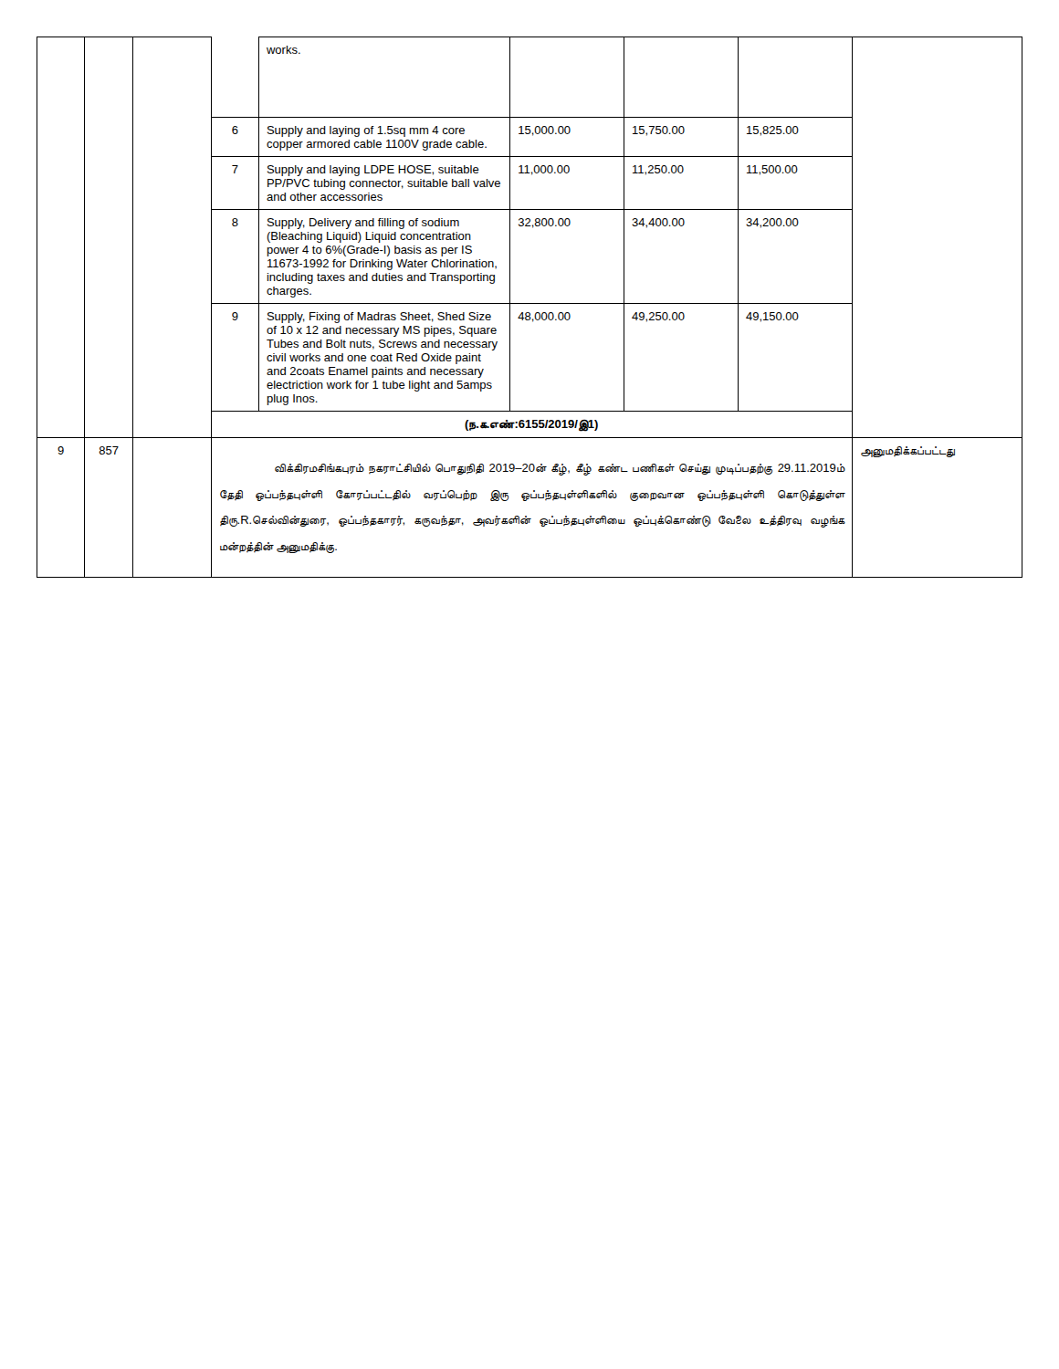| | | | | works. | | | | |
| 6 | Supply and laying of 1.5sq mm 4 core copper armored cable 1100V grade cable. | 15,000.00 | 15,750.00 | 15,825.00 |
| 7 | Supply and laying LDPE HOSE, suitable PP/PVC tubing connector, suitable ball valve and other accessories | 11,000.00 | 11,250.00 | 11,500.00 |
| 8 | Supply, Delivery and filling of sodium (Bleaching Liquid) Liquid concentration power 4 to 6%(Grade-I) basis as per IS 11673-1992 for Drinking Water Chlorination, including taxes and duties and Transporting charges. | 32,800.00 | 34,400.00 | 34,200.00 |
| 9 | Supply, Fixing of Madras Sheet, Shed Size of 10 x 12 and necessary MS pipes, Square Tubes and Bolt nuts, Screws and necessary civil works and one coat Red Oxide paint and 2coats Enamel paints and necessary electriction work for 1 tube light and 5amps plug Inos. | 48,000.00 | 49,250.00 | 49,150.00 |
| | | | (ந.க.எண்:6155/2019/இ1) | |
| 9 | 857 | | விக்கிரமசிங்கபுரம் நகராட்சியில் பொதுநிதி 2019–20ன் கீழ், கீழ் கண்ட பணிகள் செய்து முடிப்பதற்கு 29.11.2019ம் தேதி ஒப்பந்தபுள்ளி கோரப்பட்டதில் வரப்பெற்ற இரு ஒப்பந்தபுள்ளிகளில் குறைவான ஒப்பந்தபுள்ளி கொடுத்துள்ள திரு.R.செல்வின்துரை, ஒப்பந்தகாரர், கருவந்தா, அவர்களின் ஒப்பந்தபுள்ளியை ஒப்புக்கொண்டு வேலை உத்திரவு வழங்க மன்றத்தின் அனுமதிக்கு. | அனுமதிக்கப்பட்டது |